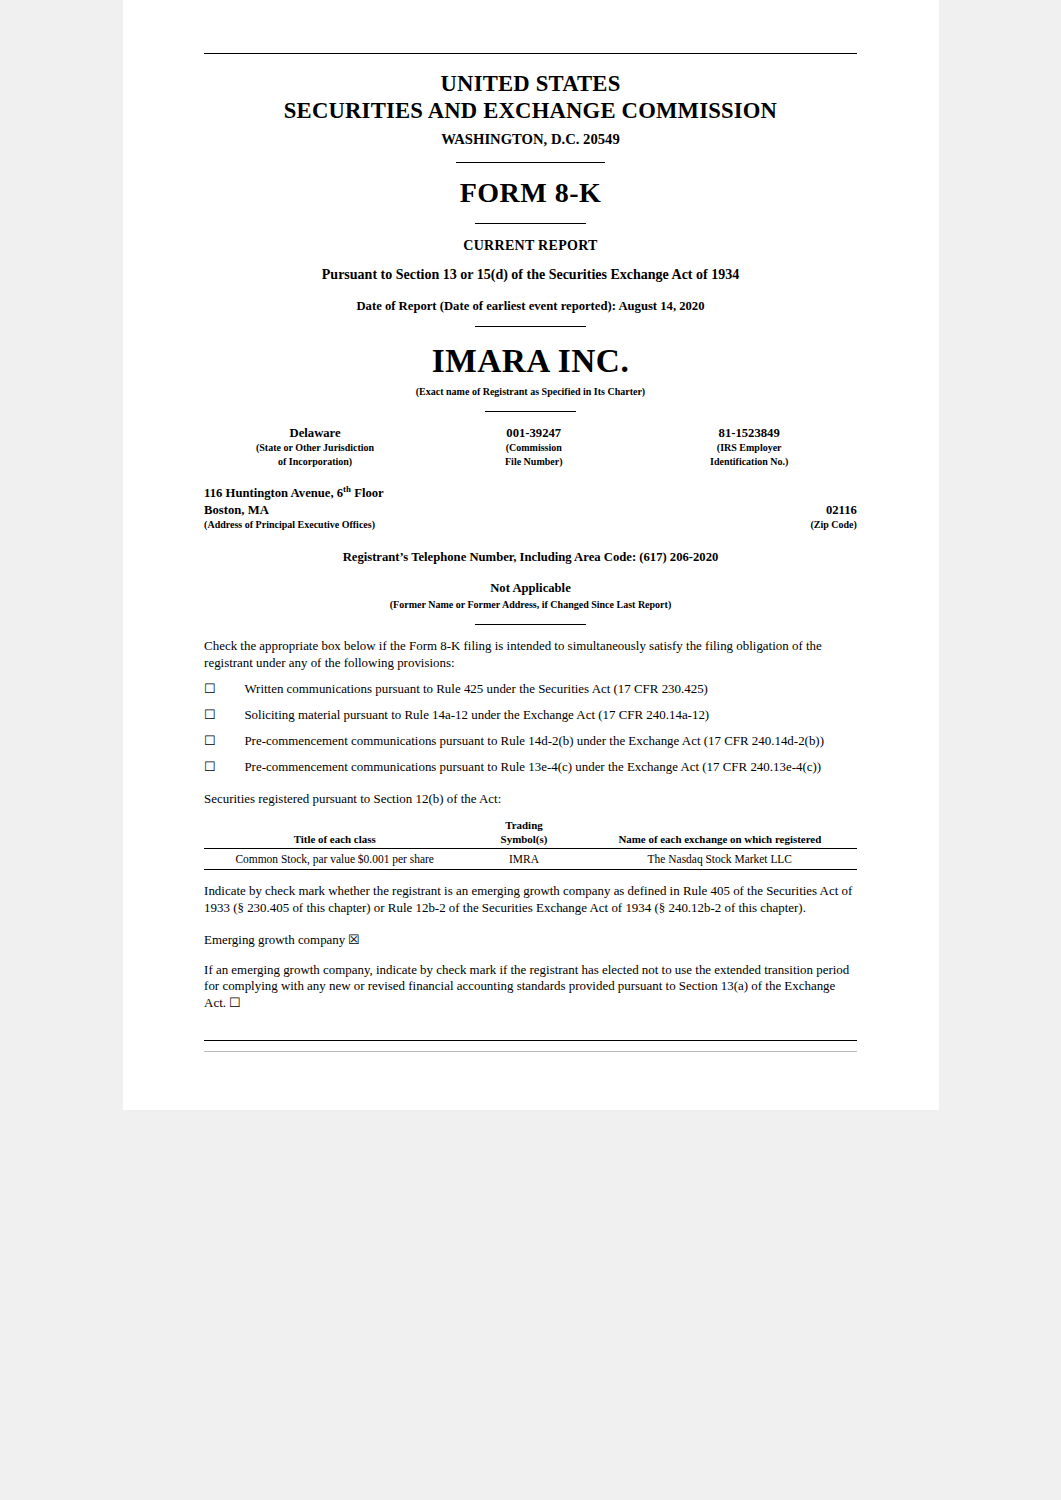UNITED STATES
SECURITIES AND EXCHANGE COMMISSION
WASHINGTON, D.C. 20549
FORM 8-K
CURRENT REPORT
Pursuant to Section 13 or 15(d) of the Securities Exchange Act of 1934
Date of Report (Date of earliest event reported): August 14, 2020
IMARA INC.
(Exact name of Registrant as Specified in Its Charter)
| Delaware | 001-39247 | 81-1523849 |
| (State or Other Jurisdiction of Incorporation) | (Commission File Number) | (IRS Employer Identification No.) |
| 116 Huntington Avenue, 6 th Floor | |
| Boston, MA | 02116 |
| (Address of Principal Executive Offices) | (Zip Code) |
Registrant’s Telephone Number, Including Area Code: (617) 206-2020
Not Applicable
(Former Name or Former Address, if Changed Since Last Report)
Check the appropriate box below if the Form 8-K filing is intended to simultaneously satisfy the filing obligation of the registrant under any of the following provisions:
☐
Written communications pursuant to Rule 425 under the Securities Act (17 CFR 230.425)
☐
Soliciting material pursuant to Rule 14a-12 under the Exchange Act (17 CFR 240.14a-12)
☐
Pre-commencement communications pursuant to Rule 14d-2(b) under the Exchange Act (17 CFR 240.14d-2(b))
☐
Pre-commencement communications pursuant to Rule 13e-4(c) under the Exchange Act (17 CFR 240.13e-4(c))
Securities registered pursuant to Section 12(b) of the Act:
| Title of each class | Trading Symbol(s) | Name of each exchange on which registered |
| --- | --- | --- |
| Common Stock, par value $0.001 per share | IMRA | The Nasdaq Stock Market LLC |
Indicate by check mark whether the registrant is an emerging growth company as defined in Rule 405 of the Securities Act of 1933 (§ 230.405 of this chapter) or Rule 12b-2 of the Securities Exchange Act of 1934 (§ 240.12b-2 of this chapter).
Emerging growth company ☒
If an emerging growth company, indicate by check mark if the registrant has elected not to use the extended transition period for complying with any new or revised financial accounting standards provided pursuant to Section 13(a) of the Exchange Act. ☐